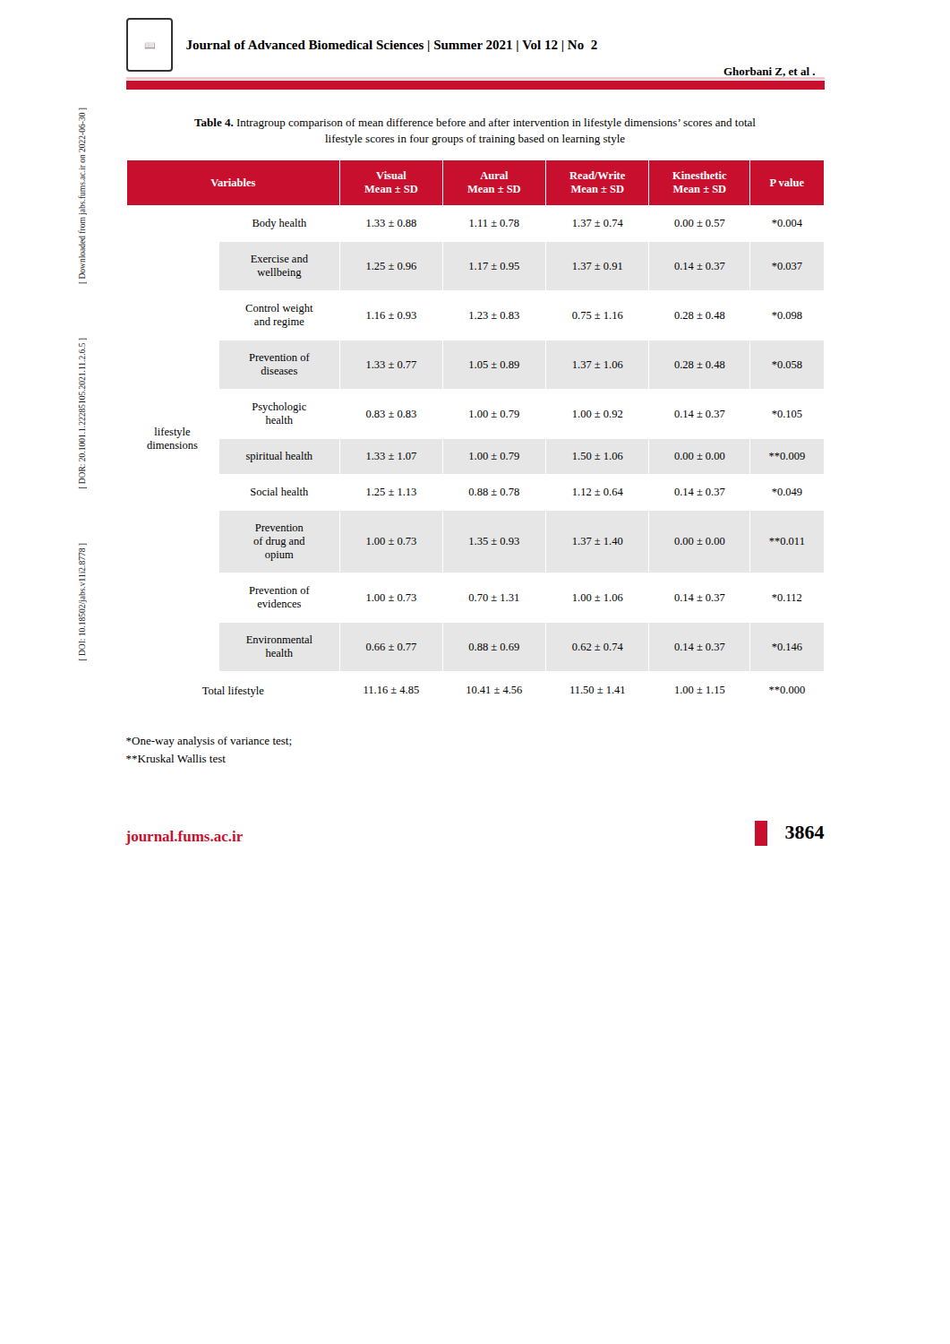[ Downloaded from jabs.fums.ac.ir on 2022-06-30 ]
[ DOR: 20.1001.1.22285105.2021.11.2.6.5 ]
[ DOI: 10.18502/jabs.v11i2.8778 ]
📖
Journal of Advanced Biomedical Sciences | Summer 2021 | Vol 12 | No 2
Ghorbani Z, et al .
Table 4. Intragroup comparison of mean difference before and after intervention in lifestyle dimensions’ scores and total
lifestyle scores in four groups of training based on learning style
| Variables | Visual Mean ± SD | Aural Mean ± SD | Read/Write Mean ± SD | Kinesthetic Mean ± SD | P value |
| --- | --- | --- | --- | --- | --- |
| lifestyle dimensions | Body health | 1.33 ± 0.88 | 1.11 ± 0.78 | 1.37 ± 0.74 | 0.00 ± 0.57 | *0.004 |
| Exercise and wellbeing | 1.25 ± 0.96 | 1.17 ± 0.95 | 1.37 ± 0.91 | 0.14 ± 0.37 | *0.037 |
| Control weight and regime | 1.16 ± 0.93 | 1.23 ± 0.83 | 0.75 ± 1.16 | 0.28 ± 0.48 | *0.098 |
| Prevention of diseases | 1.33 ± 0.77 | 1.05 ± 0.89 | 1.37 ± 1.06 | 0.28 ± 0.48 | *0.058 |
| Psychologic health | 0.83 ± 0.83 | 1.00 ± 0.79 | 1.00 ± 0.92 | 0.14 ± 0.37 | *0.105 |
| spiritual health | 1.33 ± 1.07 | 1.00 ± 0.79 | 1.50 ± 1.06 | 0.00 ± 0.00 | **0.009 |
| Social health | 1.25 ± 1.13 | 0.88 ± 0.78 | 1.12 ± 0.64 | 0.14 ± 0.37 | *0.049 |
| Prevention of drug and opium | 1.00 ± 0.73 | 1.35 ± 0.93 | 1.37 ± 1.40 | 0.00 ± 0.00 | **0.011 |
| Prevention of evidences | 1.00 ± 0.73 | 0.70 ± 1.31 | 1.00 ± 1.06 | 0.14 ± 0.37 | *0.112 |
| Environmental health | 0.66 ± 0.77 | 0.88 ± 0.69 | 0.62 ± 0.74 | 0.14 ± 0.37 | *0.146 |
| Total lifestyle | 11.16 ± 4.85 | 10.41 ± 4.56 | 11.50 ± 1.41 | 1.00 ± 1.15 | **0.000 |
*One-way analysis of variance test;
**Kruskal Wallis test
journal.fums.ac.ir
3864